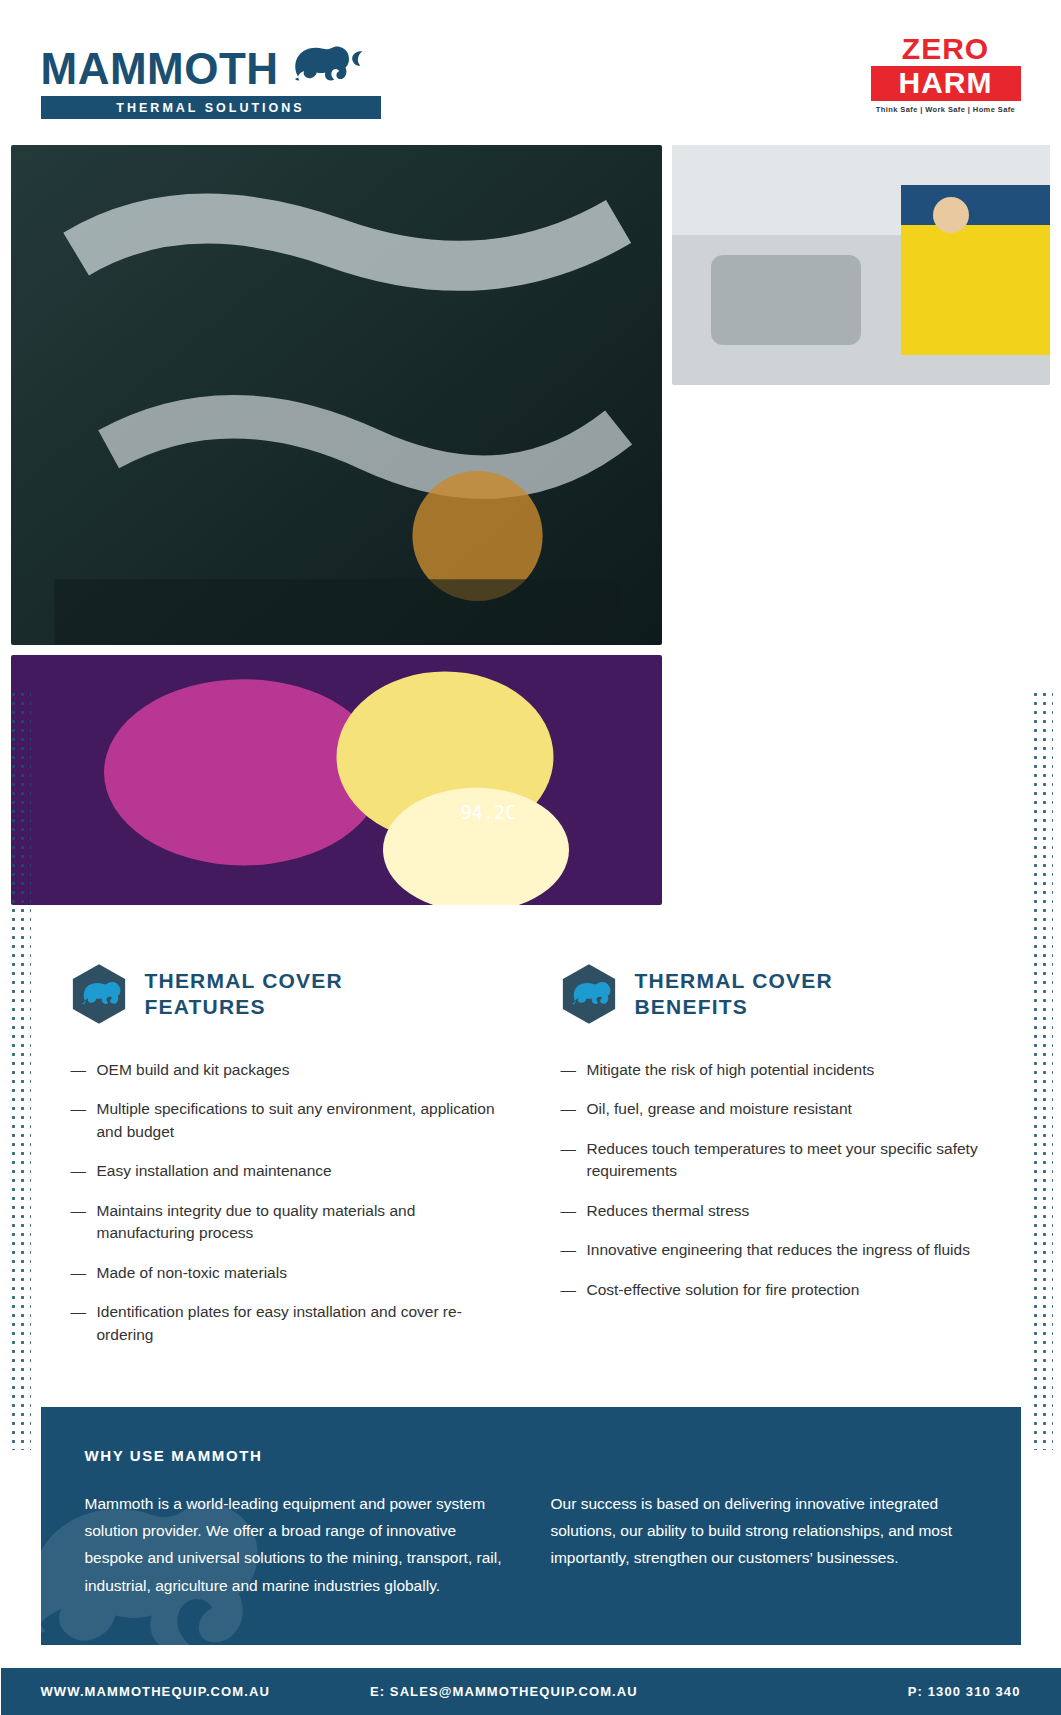MAMMOTH
THERMAL SOLUTIONS
ZERO HARM
Think Safe | Work Safe | Home Safe
Thermal Cover
Features
OEM build and kit packages
Multiple specifications to suit any environment, application and budget
Easy installation and maintenance
Maintains integrity due to quality materials and manufacturing process
Made of non-toxic materials
Identification plates for easy installation and cover re-ordering
Thermal Cover
Benefits
Mitigate the risk of high potential incidents
Oil, fuel, grease and moisture resistant
Reduces touch temperatures to meet your specific safety requirements
Reduces thermal stress
Innovative engineering that reduces the ingress of fluids
Cost-effective solution for fire protection
Why use Mammoth
Mammoth is a world-leading equipment and power system solution provider. We offer a broad range of innovative bespoke and universal solutions to the mining, transport, rail, industrial, agriculture and marine industries globally.
Our success is based on delivering innovative integrated solutions, our ability to build strong relationships, and most importantly, strengthen our customers’ businesses.
WWW.MAMMOTHEQUIP.COM.AU
E: SALES@MAMMOTHEQUIP.COM.AU
P: 1300 310 340